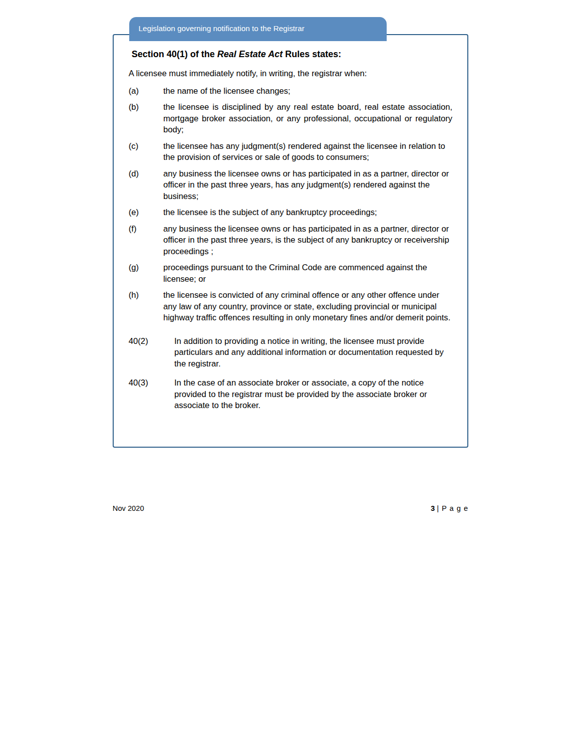Legislation governing notification to the Registrar
Section 40(1) of the Real Estate Act Rules states:
A licensee must immediately notify, in writing, the registrar when:
| (a) | the name of the licensee changes; |
| (b) | the licensee is disciplined by any real estate board, real estate association, mortgage broker association, or any professional, occupational or regulatory body; |
| (c) | the licensee has any judgment(s) rendered against the licensee in relation to the provision of services or sale of goods to consumers; |
| (d) | any business the licensee owns or has participated in as a partner, director or officer in the past three years, has any judgment(s) rendered against the business; |
| (e) | the licensee is the subject of any bankruptcy proceedings; |
| (f) | any business the licensee owns or has participated in as a partner, director or officer in the past three years, is the subject of any bankruptcy or receivership proceedings ; |
| (g) | proceedings pursuant to the Criminal Code are commenced against the licensee; or |
| (h) | the licensee is convicted of any criminal offence or any other offence under any law of any country, province or state, excluding provincial or municipal highway traffic offences resulting in only monetary fines and/or demerit points. |
| 40(2) | In addition to providing a notice in writing, the licensee must provide particulars and any additional information or documentation requested by the registrar. |
| 40(3) | In the case of an associate broker or associate, a copy of the notice provided to the registrar must be provided by the associate broker or associate to the broker. |
Nov 2020
3 | P a g e